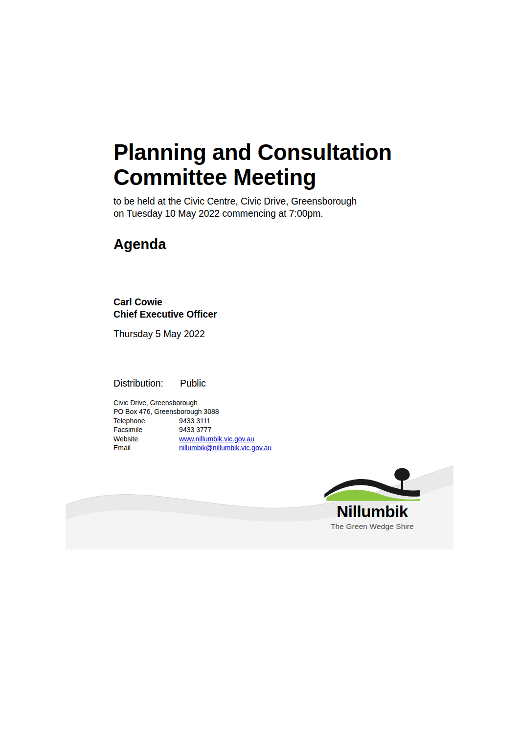Planning and Consultation Committee Meeting
to be held at the Civic Centre, Civic Drive, Greensborough
on Tuesday 10 May 2022 commencing at 7:00pm.
Agenda
Carl Cowie
Chief Executive Officer
Thursday 5 May 2022
Distribution: Public
Civic Drive, Greensborough
PO Box 476, Greensborough 3088
| Telephone | 9433 3111 |
| Facsimile | 9433 3777 |
| Website | www.nillumbik.vic.gov.au |
| Email | nillumbik@nillumbik.vic.gov.au |
Nillumbik
The Green Wedge Shire